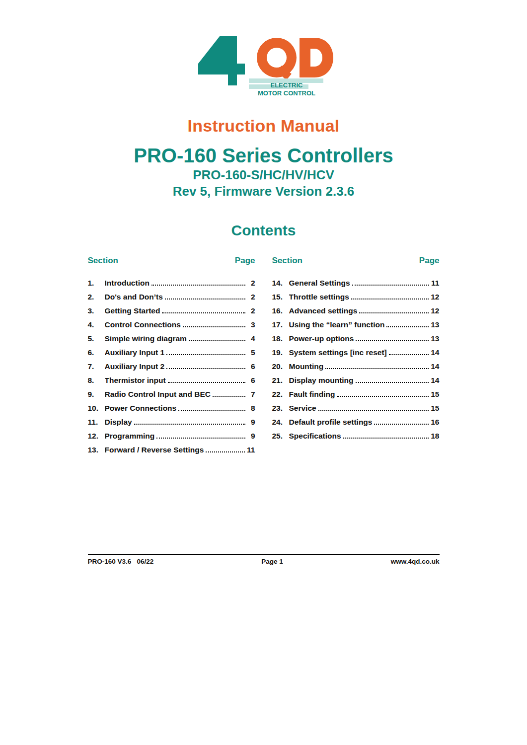ELECTRIC MOTOR CONTROL
Instruction Manual
PRO-160 Series Controllers
PRO-160-S/HC/HV/HCV
Rev 5, Firmware Version 2.3.6
Contents
Section Page
1. Introduction 2
2. Do's and Don’ts 2
3. Getting Started 2
4. Control Connections 3
5. Simple wiring diagram 4
6. Auxiliary Input 1 5
7. Auxiliary Input 2 6
8. Thermistor input 6
9. Radio Control Input and BEC 7
10. Power Connections 8
11. Display 9
12. Programming 9
13. Forward / Reverse Settings 11
Section Page
14. General Settings 11
15. Throttle settings 12
16. Advanced settings 12
17. Using the “learn” function 13
18. Power-up options 13
19. System settings [inc reset] 14
20. Mounting 14
21. Display mounting 14
22. Fault finding 15
23. Service 15
24. Default profile settings 16
25. Specifications 18
PRO-160 V3.6 06/22 Page 1 www.4qd.co.uk